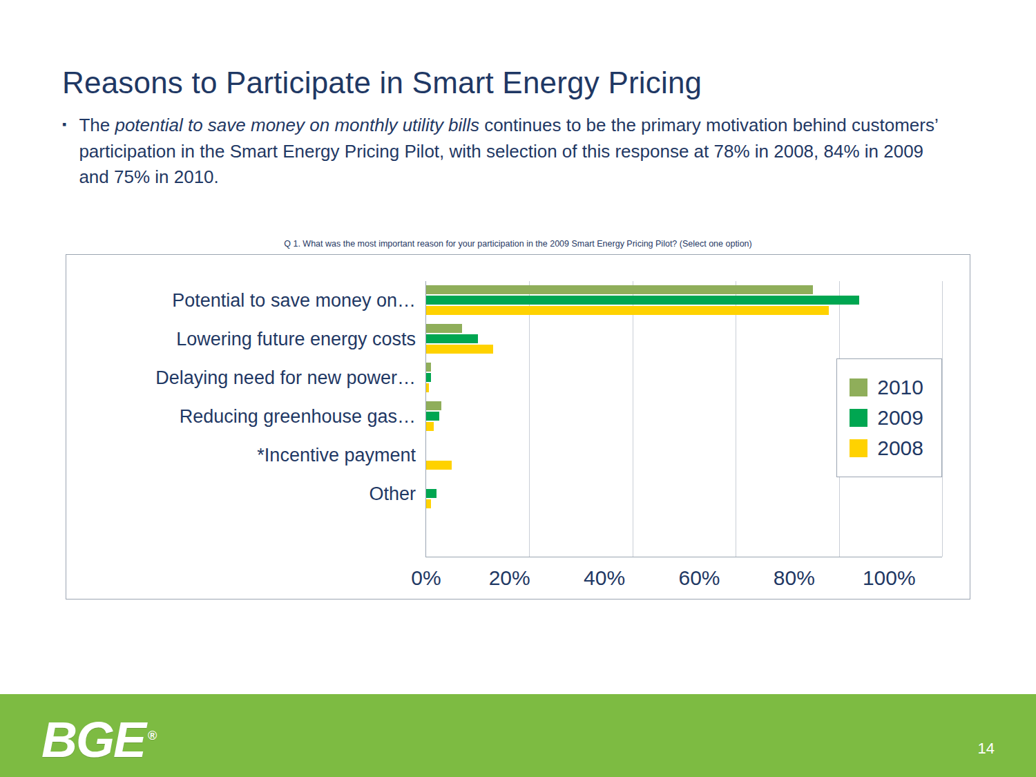Reasons to Participate in Smart Energy Pricing
▪
The potential to save money on monthly utility bills continues to be the primary motivation behind customers’ participation in the Smart Energy Pricing Pilot, with selection of this response at 78% in 2008, 84% in 2009 and 75% in 2010.
Q 1. What was the most important reason for your participation in the 2009 Smart Energy Pricing Pilot? (Select one option)
Potential to save money on…
Lowering future energy costs
Delaying need for new power…
Reducing greenhouse gas…
*Incentive payment
Other
0% 20% 40% 60% 80% 100%
2010
2009
2008
BGE®
14